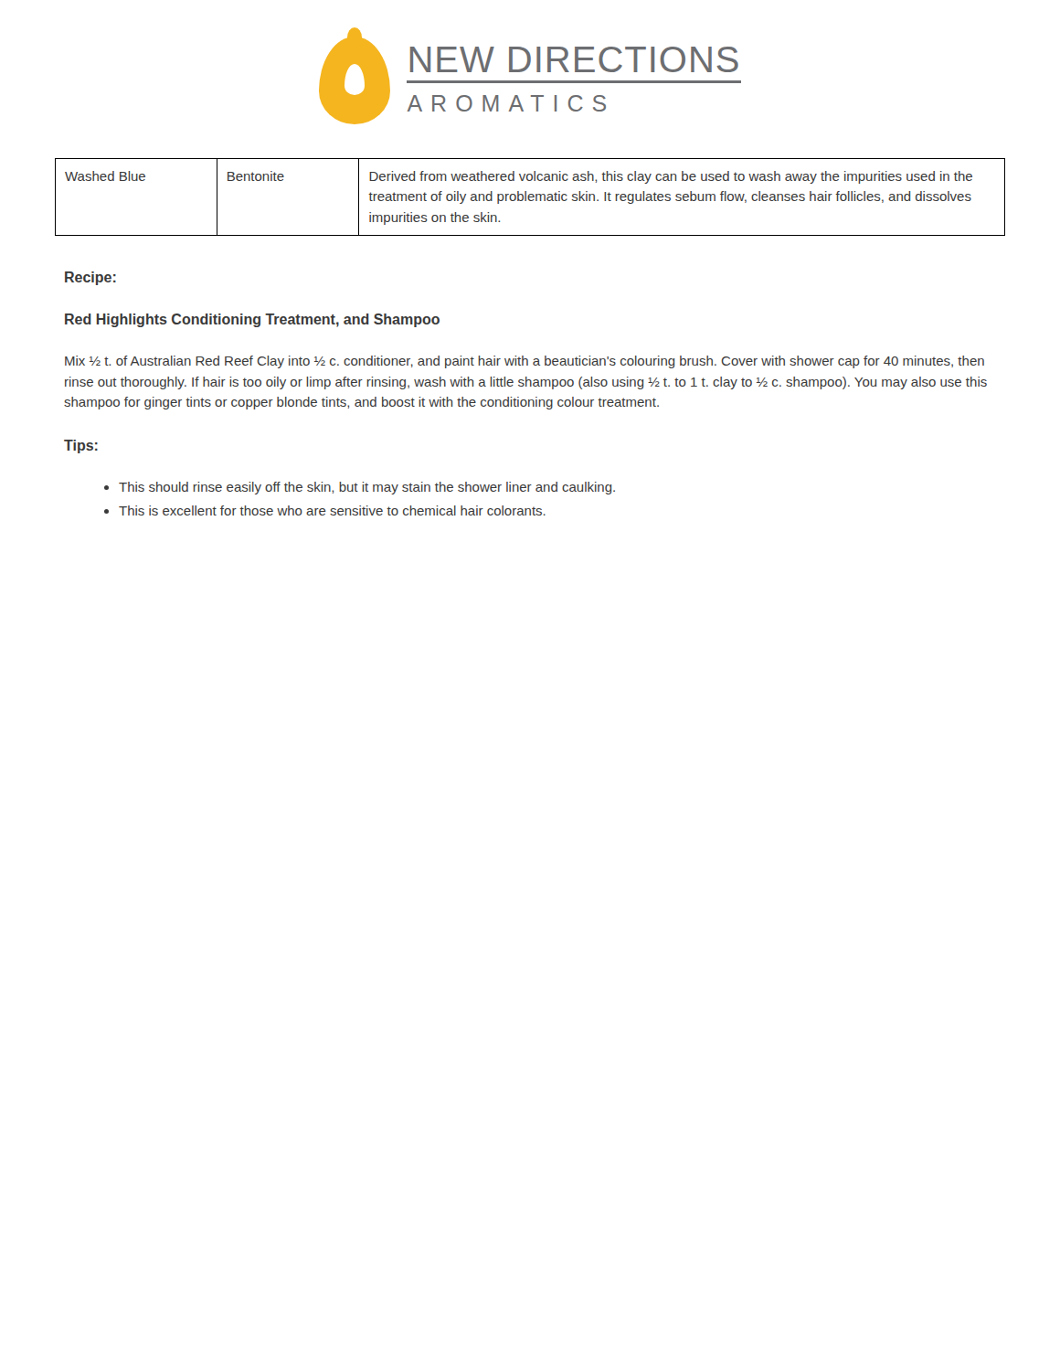NEW DIRECTIONS
AROMATICS
| Washed Blue | Bentonite | Derived from weathered volcanic ash, this clay can be used to wash away the impurities used in the treatment of oily and problematic skin. It regulates sebum flow, cleanses hair follicles, and dissolves impurities on the skin. |
Recipe:
Red Highlights Conditioning Treatment, and Shampoo
Mix ½ t. of Australian Red Reef Clay into ½ c. conditioner, and paint hair with a beautician's colouring brush. Cover with shower cap for 40 minutes, then rinse out thoroughly. If hair is too oily or limp after rinsing, wash with a little shampoo (also using ½ t. to 1 t. clay to ½ c. shampoo). You may also use this shampoo for ginger tints or copper blonde tints, and boost it with the conditioning colour treatment.
Tips:
This should rinse easily off the skin, but it may stain the shower liner and caulking.
This is excellent for those who are sensitive to chemical hair colorants.